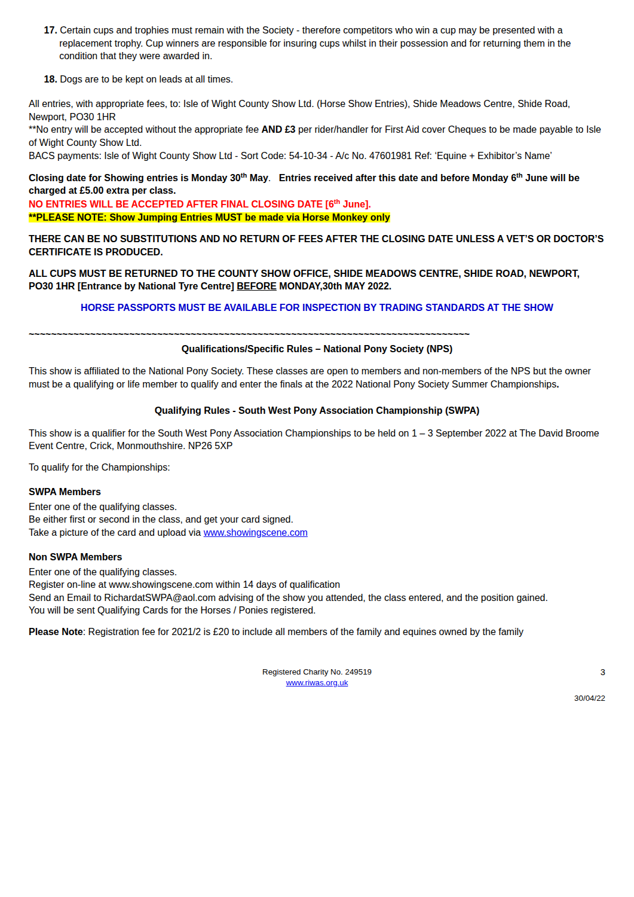17. Certain cups and trophies must remain with the Society - therefore competitors who win a cup may be presented with a replacement trophy. Cup winners are responsible for insuring cups whilst in their possession and for returning them in the condition that they were awarded in.
18. Dogs are to be kept on leads at all times.
All entries, with appropriate fees, to: Isle of Wight County Show Ltd. (Horse Show Entries), Shide Meadows Centre, Shide Road, Newport, PO30 1HR
**No entry will be accepted without the appropriate fee AND £3 per rider/handler for First Aid cover Cheques to be made payable to Isle of Wight County Show Ltd.
BACS payments: Isle of Wight County Show Ltd - Sort Code: 54-10-34 - A/c No. 47601981 Ref: ‘Equine + Exhibitor’s Name’
Closing date for Showing entries is Monday 30th May. Entries received after this date and before Monday 6th June will be charged at £5.00 extra per class.
NO ENTRIES WILL BE ACCEPTED AFTER FINAL CLOSING DATE [6th June].
**PLEASE NOTE: Show Jumping Entries MUST be made via Horse Monkey only
THERE CAN BE NO SUBSTITUTIONS AND NO RETURN OF FEES AFTER THE CLOSING DATE UNLESS A VET’S OR DOCTOR’S CERTIFICATE IS PRODUCED.
ALL CUPS MUST BE RETURNED TO THE COUNTY SHOW OFFICE, SHIDE MEADOWS CENTRE, SHIDE ROAD, NEWPORT, PO30 1HR [Entrance by National Tyre Centre] BEFORE MONDAY,30th MAY 2022.
HORSE PASSPORTS MUST BE AVAILABLE FOR INSPECTION BY TRADING STANDARDS AT THE SHOW
~~~~~~~~~~~~~~~~~~~~~~~~~~~~~~~~~~~~~~~~~~~~~~~~~~~~~~~~~~~~~~~~~~~~~~~~~~~~~~~
Qualifications/Specific Rules – National Pony Society (NPS)
This show is affiliated to the National Pony Society. These classes are open to members and non-members of the NPS but the owner must be a qualifying or life member to qualify and enter the finals at the 2022 National Pony Society Summer Championships.
Qualifying Rules - South West Pony Association Championship (SWPA)
This show is a qualifier for the South West Pony Association Championships to be held on 1 – 3 September 2022 at The David Broome Event Centre, Crick, Monmouthshire. NP26 5XP
To qualify for the Championships:
SWPA Members
Enter one of the qualifying classes.
Be either first or second in the class, and get your card signed.
Take a picture of the card and upload via www.showingscene.com
Non SWPA Members
Enter one of the qualifying classes.
Register on-line at www.showingscene.com within 14 days of qualification
Send an Email to RichardatSWPA@aol.com advising of the show you attended, the class entered, and the position gained.
You will be sent Qualifying Cards for the Horses / Ponies registered.
Please Note: Registration fee for 2021/2 is £20 to include all members of the family and equines owned by the family
3
Registered Charity No. 249519
www.riwas.org.uk
30/04/22